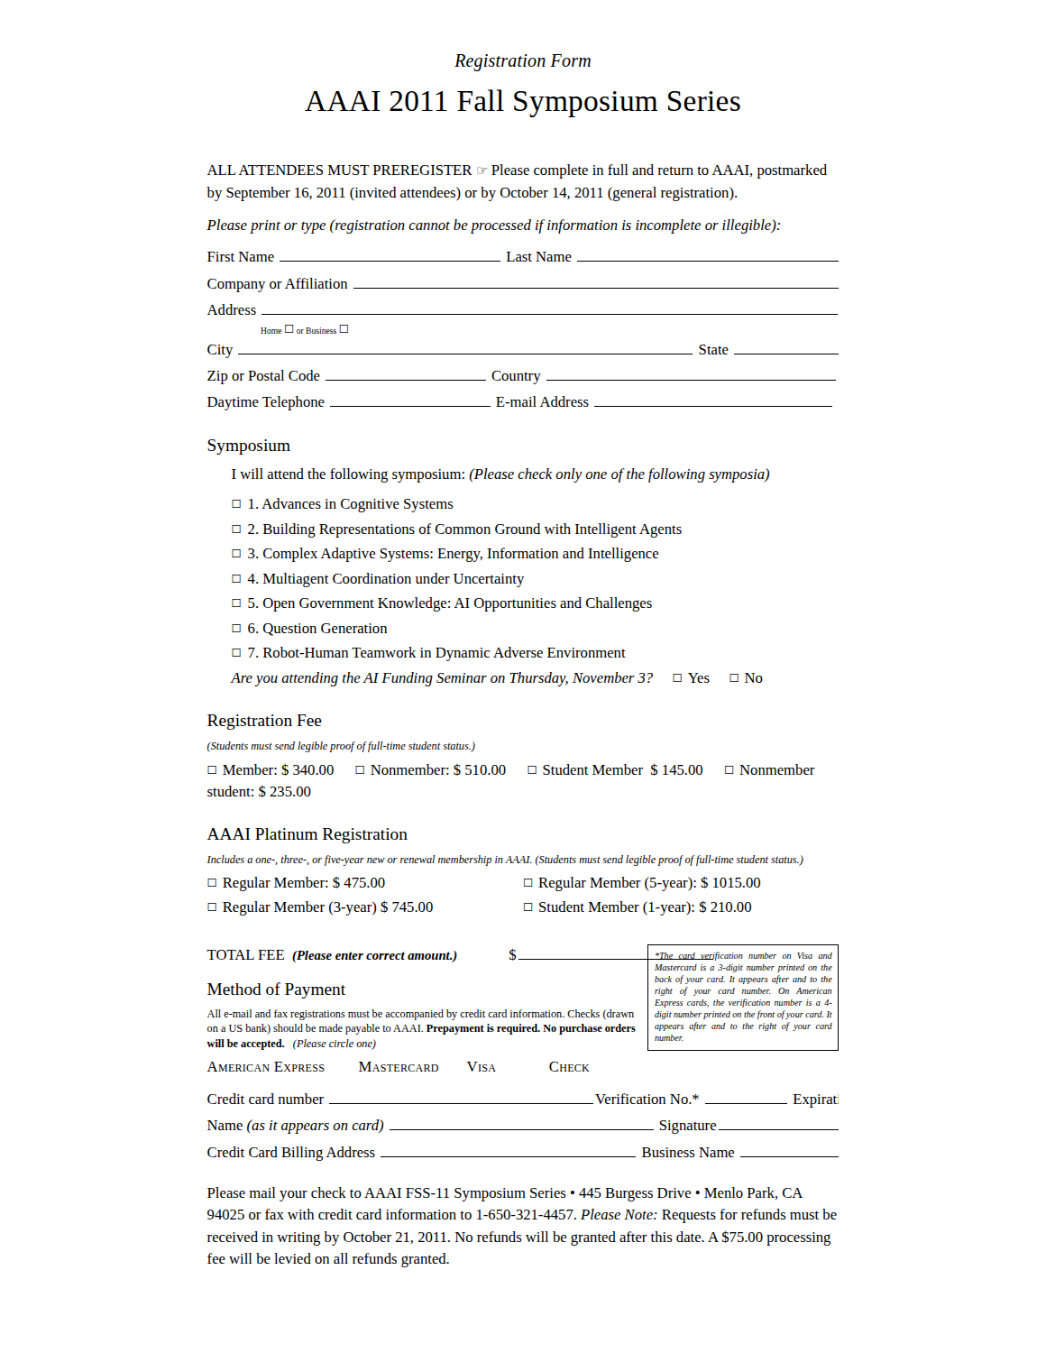Registration Form
AAAI 2011 Fall Symposium Series
ALL ATTENDEES MUST PREREGISTER ☞ Please complete in full and return to AAAI, postmarked by September 16, 2011 (invited attendees) or by October 14, 2011 (general registration).
Please print or type (registration cannot be processed if information is incomplete or illegible):
First Name Last Name
Company or Affiliation
Address
Home ☐ or Business ☐
City State
Zip or Postal Code Country
Daytime Telephone E-mail Address
Symposium
I will attend the following symposium: (Please check only one of the following symposia)
☐1. Advances in Cognitive Systems
☐2. Building Representations of Common Ground with Intelligent Agents
☐3. Complex Adaptive Systems: Energy, Information and Intelligence
☐4. Multiagent Coordination under Uncertainty
☐5. Open Government Knowledge: AI Opportunities and Challenges
☐6. Question Generation
☐7. Robot-Human Teamwork in Dynamic Adverse Environment
Are you attending the AI Funding Seminar on Thursday, November 3? ☐Yes ☐No
Registration Fee
(Students must send legible proof of full-time student status.)
☐Member: $ 340.00 ☐Nonmember: $ 510.00 ☐Student Member $ 145.00 ☐Nonmember student: $ 235.00
AAAI Platinum Registration
Includes a one-, three-, or five-year new or renewal membership in AAAI. (Students must send legible proof of full-time student status.)
☐Regular Member: $ 475.00
☐Regular Member (5-year): $ 1015.00
☐Regular Member (3-year) $ 745.00
☐Student Member (1-year): $ 210.00
*The card verification number on Visa and Mastercard is a 3-digit number printed on the back of your card. It appears after and to the right of your card number. On American Express cards, the verification number is a 4-digit number printed on the front of your card. It appears after and to the right of your card number.
TOTAL FEE (Please enter correct amount.) $
Method of Payment
All e-mail and fax registrations must be accompanied by credit card information. Checks (drawn on a US bank) should be made payable to AAAI. Prepayment is required. No purchase orders will be accepted. (Please circle one)
American Express Mastercard Visa Check
Credit card number Verification No.* Expiration
Name (as it appears on card) Signature
Credit Card Billing Address Business Name
Please mail your check to AAAI FSS-11 Symposium Series • 445 Burgess Drive • Menlo Park, CA 94025 or fax with credit card information to 1-650-321-4457. Please Note: Requests for refunds must be received in writing by October 21, 2011. No refunds will be granted after this date. A $75.00 processing fee will be levied on all refunds granted.